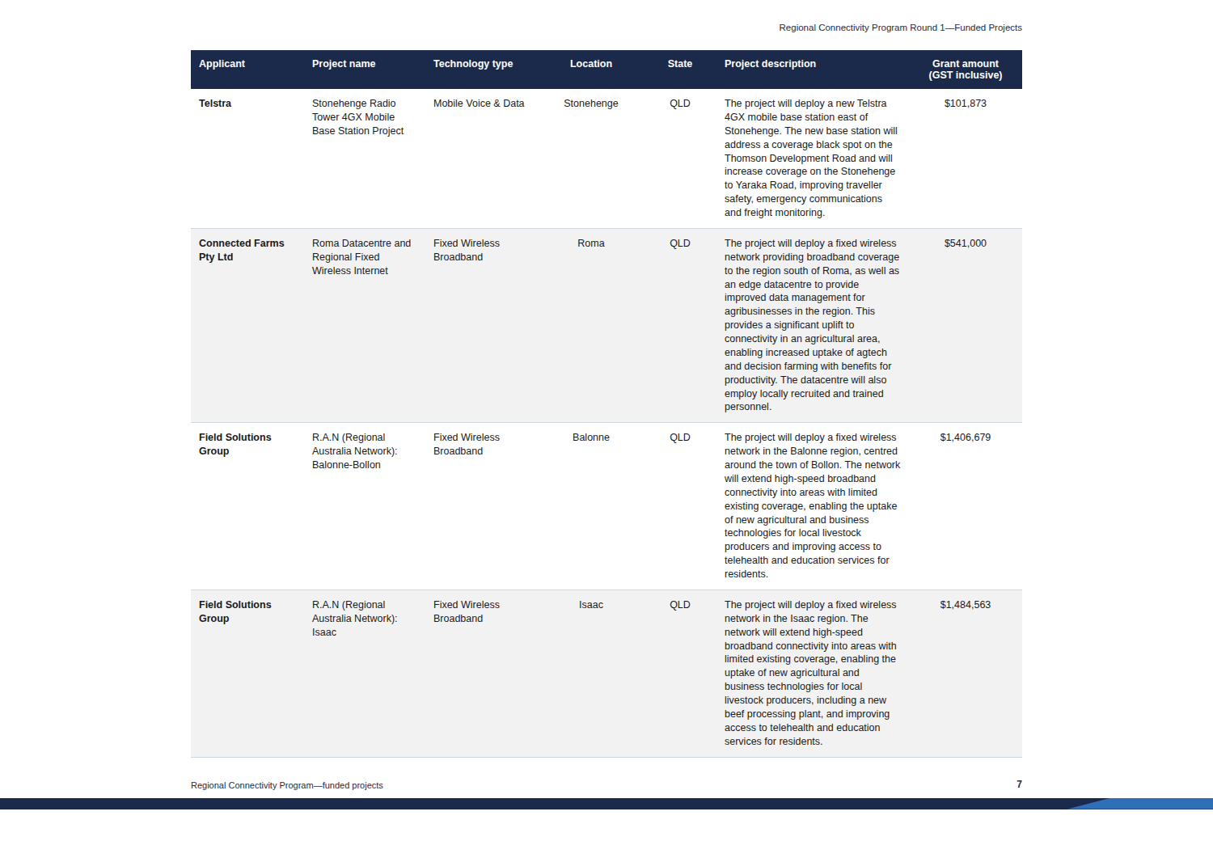Regional Connectivity Program Round 1—Funded Projects
| Applicant | Project name | Technology type | Location | State | Project description | Grant amount (GST inclusive) |
| --- | --- | --- | --- | --- | --- | --- |
| Telstra | Stonehenge Radio Tower 4GX Mobile Base Station Project | Mobile Voice & Data | Stonehenge | QLD | The project will deploy a new Telstra 4GX mobile base station east of Stonehenge. The new base station will address a coverage black spot on the Thomson Development Road and will increase coverage on the Stonehenge to Yaraka Road, improving traveller safety, emergency communications and freight monitoring. | $101,873 |
| Connected Farms Pty Ltd | Roma Datacentre and Regional Fixed Wireless Internet | Fixed Wireless Broadband | Roma | QLD | The project will deploy a fixed wireless network providing broadband coverage to the region south of Roma, as well as an edge datacentre to provide improved data management for agribusinesses in the region. This provides a significant uplift to connectivity in an agricultural area, enabling increased uptake of agtech and decision farming with benefits for productivity. The datacentre will also employ locally recruited and trained personnel. | $541,000 |
| Field Solutions Group | R.A.N (Regional Australia Network): Balonne-Bollon | Fixed Wireless Broadband | Balonne | QLD | The project will deploy a fixed wireless network in the Balonne region, centred around the town of Bollon. The network will extend high-speed broadband connectivity into areas with limited existing coverage, enabling the uptake of new agricultural and business technologies for local livestock producers and improving access to telehealth and education services for residents. | $1,406,679 |
| Field Solutions Group | R.A.N (Regional Australia Network): Isaac | Fixed Wireless Broadband | Isaac | QLD | The project will deploy a fixed wireless network in the Isaac region. The network will extend high-speed broadband connectivity into areas with limited existing coverage, enabling the uptake of new agricultural and business technologies for local livestock producers, including a new beef processing plant, and improving access to telehealth and education services for residents. | $1,484,563 |
Regional Connectivity Program—funded projects
7